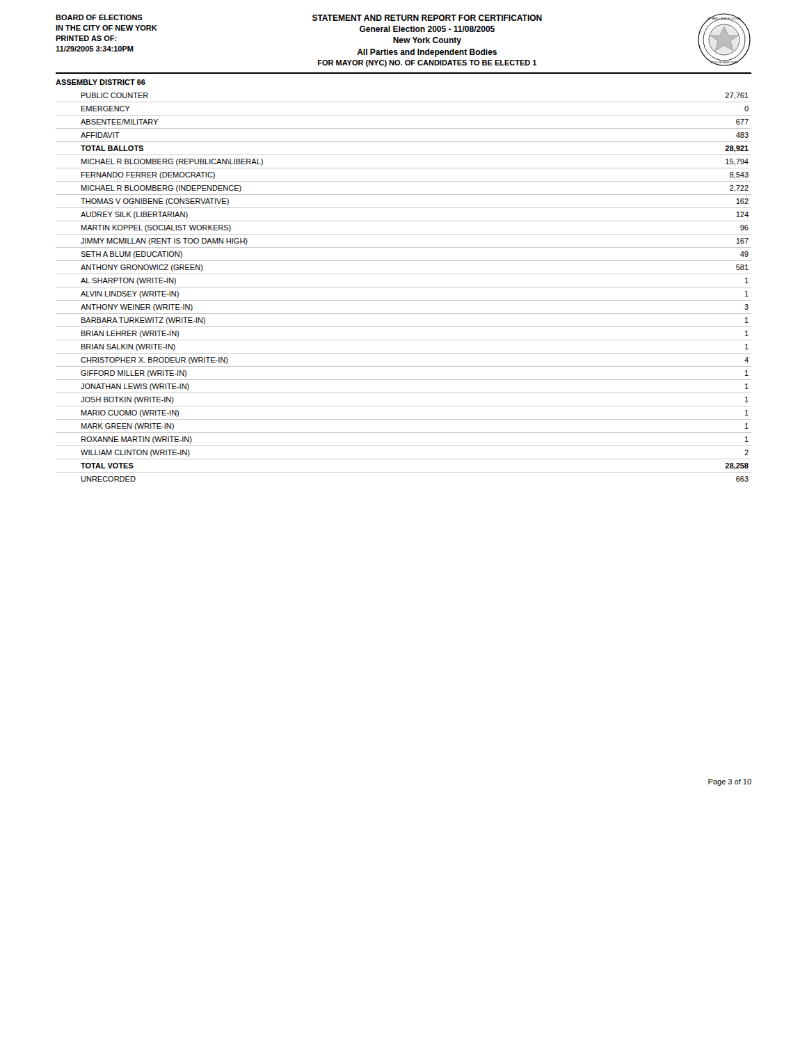BOARD OF ELECTIONS
IN THE CITY OF NEW YORK
PRINTED AS OF:
11/29/2005 3:34:10PM
STATEMENT AND RETURN REPORT FOR CERTIFICATION
General Election 2005 - 11/08/2005
New York County
All Parties and Independent Bodies
FOR MAYOR (NYC) NO. OF CANDIDATES TO BE ELECTED 1
BOARD OF ELECTIONS CITY OF NEW YORK
ASSEMBLY DISTRICT 66
| PUBLIC COUNTER | 27,761 |
| EMERGENCY | 0 |
| ABSENTEE/MILITARY | 677 |
| AFFIDAVIT | 483 |
| TOTAL BALLOTS | 28,921 |
| MICHAEL R BLOOMBERG (REPUBLICAN\LIBERAL) | 15,794 |
| FERNANDO FERRER (DEMOCRATIC) | 8,543 |
| MICHAEL R BLOOMBERG (INDEPENDENCE) | 2,722 |
| THOMAS V OGNIBENE (CONSERVATIVE) | 162 |
| AUDREY SILK (LIBERTARIAN) | 124 |
| MARTIN KOPPEL (SOCIALIST WORKERS) | 96 |
| JIMMY MCMILLAN (RENT IS TOO DAMN HIGH) | 167 |
| SETH A BLUM (EDUCATION) | 49 |
| ANTHONY GRONOWICZ (GREEN) | 581 |
| AL SHARPTON (WRITE-IN) | 1 |
| ALVIN LINDSEY (WRITE-IN) | 1 |
| ANTHONY WEINER (WRITE-IN) | 3 |
| BARBARA TURKEWITZ (WRITE-IN) | 1 |
| BRIAN LEHRER (WRITE-IN) | 1 |
| BRIAN SALKIN (WRITE-IN) | 1 |
| CHRISTOPHER X. BRODEUR (WRITE-IN) | 4 |
| GIFFORD MILLER (WRITE-IN) | 1 |
| JONATHAN LEWIS (WRITE-IN) | 1 |
| JOSH BOTKIN (WRITE-IN) | 1 |
| MARIO CUOMO (WRITE-IN) | 1 |
| MARK GREEN (WRITE-IN) | 1 |
| ROXANNE MARTIN (WRITE-IN) | 1 |
| WILLIAM CLINTON (WRITE-IN) | 2 |
| TOTAL VOTES | 28,258 |
| UNRECORDED | 663 |
Page 3 of 10